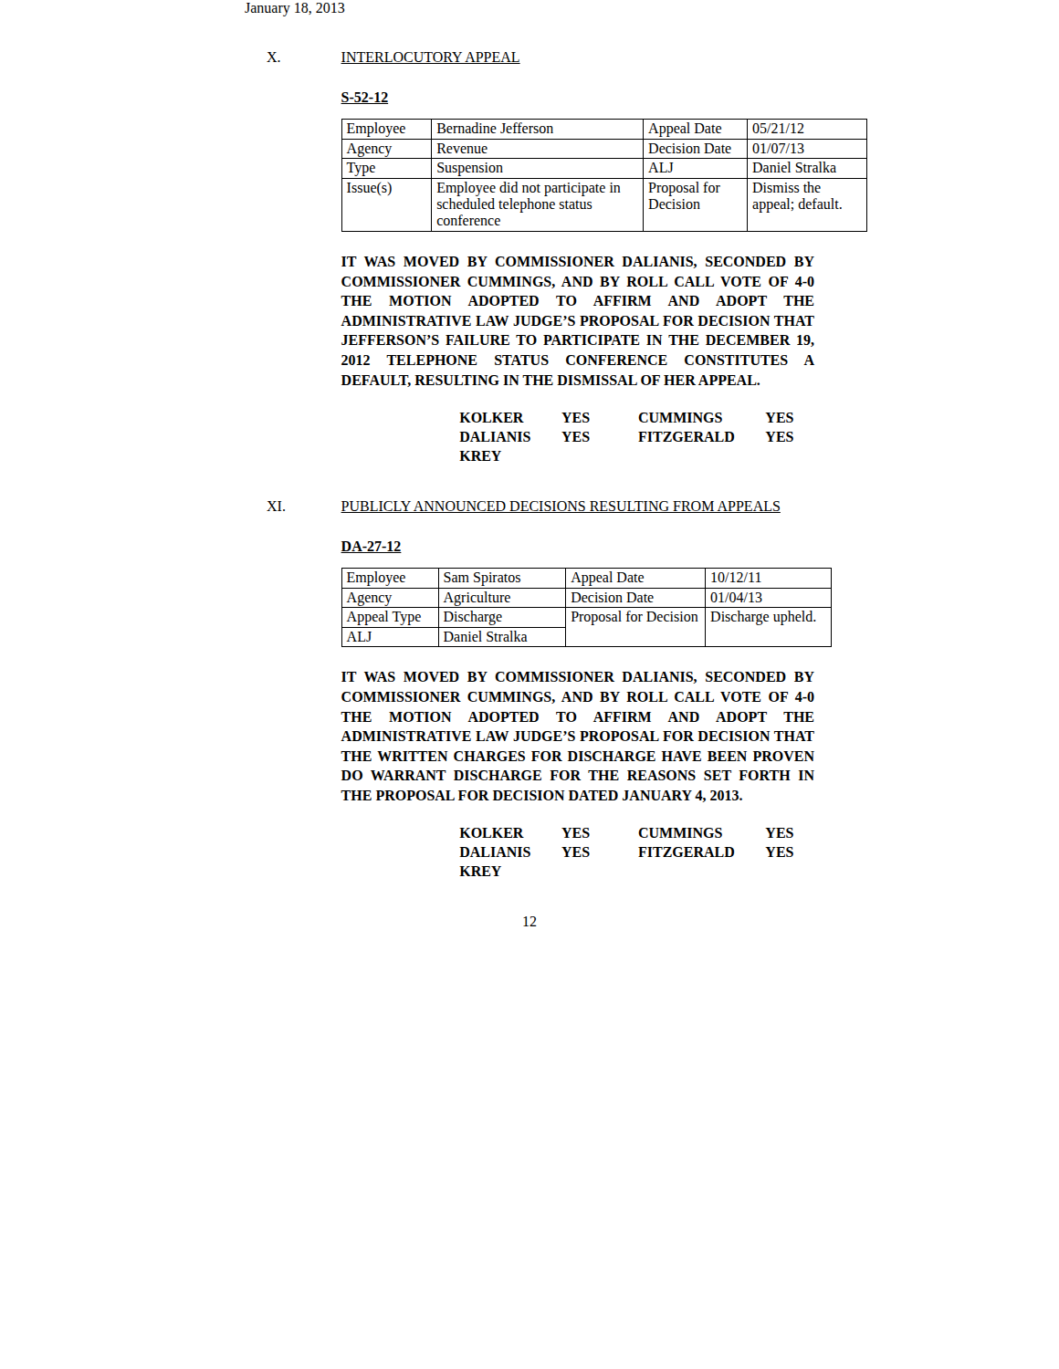January 18, 2013
X.
INTERLOCUTORY APPEAL
S-52-12
| Employee | Bernadine Jefferson | Appeal Date | 05/21/12 |
| Agency | Revenue | Decision Date | 01/07/13 |
| Type | Suspension | ALJ | Daniel Stralka |
| Issue(s) | Employee did not participate in scheduled telephone status conference | Proposal for Decision | Dismiss the appeal; default. |
IT WAS MOVED BY COMMISSIONER DALIANIS, SECONDED BY COMMISSIONER CUMMINGS, AND BY ROLL CALL VOTE OF 4-0 THE MOTION ADOPTED TO AFFIRM AND ADOPT THE ADMINISTRATIVE LAW JUDGE’S PROPOSAL FOR DECISION THAT JEFFERSON’S FAILURE TO PARTICIPATE IN THE DECEMBER 19, 2012 TELEPHONE STATUS CONFERENCE CONSTITUTES A DEFAULT, RESULTING IN THE DISMISSAL OF HER APPEAL.
| KOLKER | YES | CUMMINGS | YES |
| DALIANIS | YES | FITZGERALD | YES |
| KREY | | | |
XI.
PUBLICLY ANNOUNCED DECISIONS RESULTING FROM APPEALS
DA-27-12
| Employee | Sam Spiratos | Appeal Date | 10/12/11 |
| Agency | Agriculture | Decision Date | 01/04/13 |
| Appeal Type | Discharge | Proposal for Decision | Discharge upheld. |
| ALJ | Daniel Stralka |
IT WAS MOVED BY COMMISSIONER DALIANIS, SECONDED BY COMMISSIONER CUMMINGS, AND BY ROLL CALL VOTE OF 4-0 THE MOTION ADOPTED TO AFFIRM AND ADOPT THE ADMINISTRATIVE LAW JUDGE’S PROPOSAL FOR DECISION THAT THE WRITTEN CHARGES FOR DISCHARGE HAVE BEEN PROVEN DO WARRANT DISCHARGE FOR THE REASONS SET FORTH IN THE PROPOSAL FOR DECISION DATED JANUARY 4, 2013.
| KOLKER | YES | CUMMINGS | YES |
| DALIANIS | YES | FITZGERALD | YES |
| KREY | | | |
12